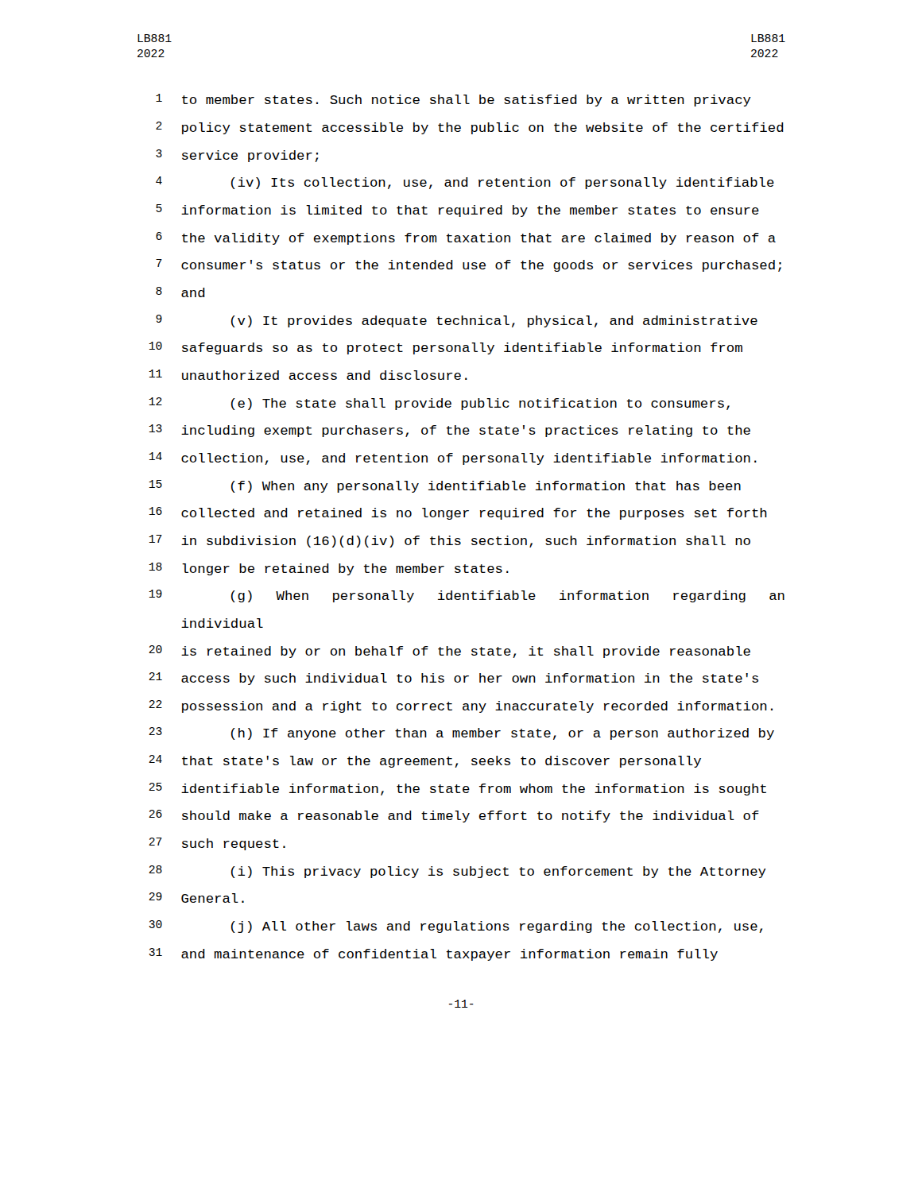LB881
2022
LB881
2022
to member states. Such notice shall be satisfied by a written privacy
policy statement accessible by the public on the website of the certified
service provider;
(iv) Its collection, use, and retention of personally identifiable
information is limited to that required by the member states to ensure
the validity of exemptions from taxation that are claimed by reason of a
consumer's status or the intended use of the goods or services purchased;
and
(v) It provides adequate technical, physical, and administrative
safeguards so as to protect personally identifiable information from
unauthorized access and disclosure.
(e) The state shall provide public notification to consumers,
including exempt purchasers, of the state's practices relating to the
collection, use, and retention of personally identifiable information.
(f) When any personally identifiable information that has been
collected and retained is no longer required for the purposes set forth
in subdivision (16)(d)(iv) of this section, such information shall no
longer be retained by the member states.
(g) When personally identifiable information regarding an individual
is retained by or on behalf of the state, it shall provide reasonable
access by such individual to his or her own information in the state's
possession and a right to correct any inaccurately recorded information.
(h) If anyone other than a member state, or a person authorized by
that state's law or the agreement, seeks to discover personally
identifiable information, the state from whom the information is sought
should make a reasonable and timely effort to notify the individual of
such request.
(i) This privacy policy is subject to enforcement by the Attorney
General.
(j) All other laws and regulations regarding the collection, use,
and maintenance of confidential taxpayer information remain fully
-11-